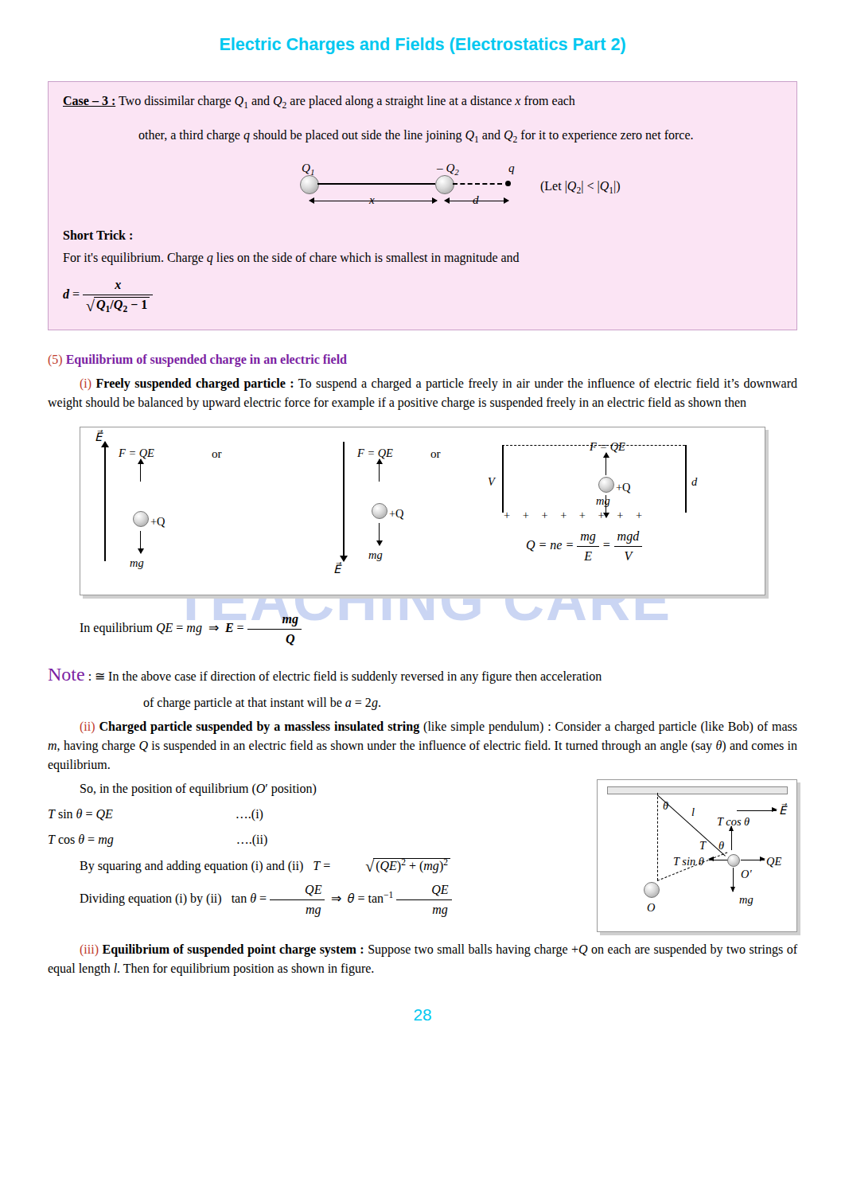TEACHING CARE
Electric Charges and Fields (Electrostatics Part 2)
Case – 3 : Two dissimilar charge Q1 and Q2 are placed along a straight line at a distance x from each
other, a third charge q should be placed out side the line joining Q1 and Q2 for it to experience zero net force.
Q1 – Q2 q x d (Let |Q2| < |Q1|)
Short Trick :
For it's equilibrium. Charge q lies on the side of chare which is smallest in magnitude and
d = x Q1/Q2 − 1
(5) Equilibrium of suspended charge in an electric field
(i) Freely suspended charged particle : To suspend a charged a particle freely in air under the influence of electric field it’s downward weight should be balanced by upward electric force for example if a positive charge is suspended freely in an electric field as shown then
E⃗ F = QE +Q mg or E⃗ F = QE +Q mg or F = QE +Q mg V d + + + + + + + + Q = ne = mg E = mgd V
In equilibrium QE = mg ⇒ E = mg Q
Note : ≅ In the above case if direction of electric field is suddenly reversed in any figure then acceleration
of charge particle at that instant will be a = 2g.
(ii) Charged particle suspended by a massless insulated string (like simple pendulum) : Consider a charged particle (like Bob) of mass m, having charge Q is suspended in an electric field as shown under the influence of electric field. It turned through an angle (say θ) and comes in equilibrium.
θ l E⃗ T cos θ T θ T sin θ O′ QE mg O
So, in the position of equilibrium (O′ position)
T sin θ = QE ….(i)
T cos θ = mg ….(ii)
By squaring and adding equation (i) and (ii) T = (QE)2 + (mg)2
Dividing equation (i) by (ii) tan θ = QE mg ⇒ 𝜃 = tan−1 QE mg
(iii) Equilibrium of suspended point charge system : Suppose two small balls having charge +Q on each are suspended by two strings of equal length l. Then for equilibrium position as shown in figure.
28